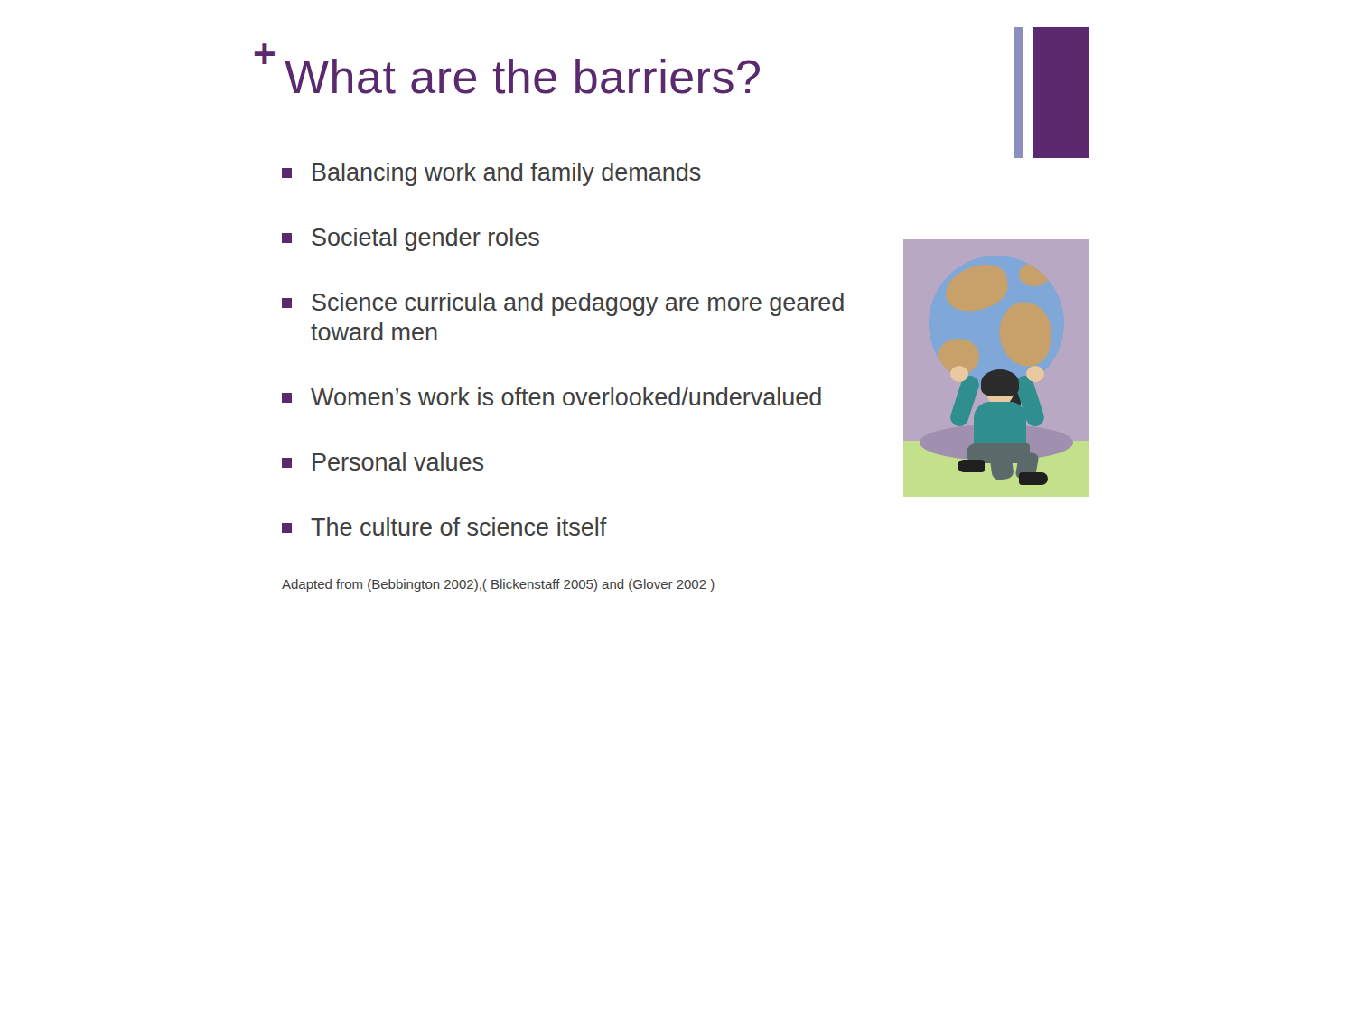+
What are the barriers?
Balancing work and family demands
Societal gender roles
Science curricula and pedagogy are more geared toward men
Women’s work is often overlooked/undervalued
Personal values
The culture of science itself
Adapted from (Bebbington 2002),( Blickenstaff 2005) and (Glover 2002 )